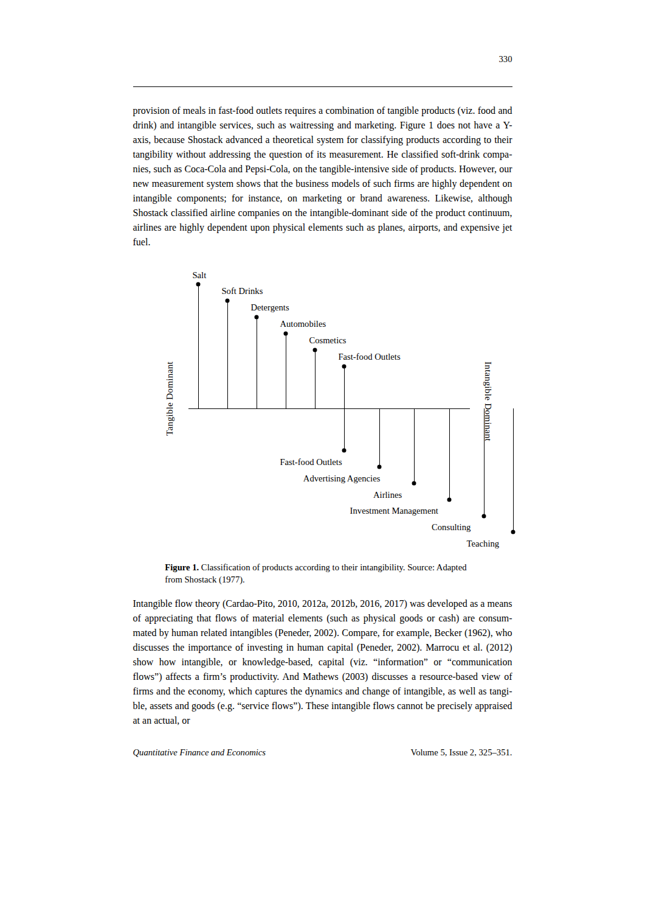330
provision of meals in fast-food outlets requires a combination of tangible products (viz. food and drink) and intangible services, such as waitressing and marketing. Figure 1 does not have a Y-axis, because Shostack advanced a theoretical system for classifying products according to their tangibility without addressing the question of its measurement. He classified soft-drink companies, such as Coca-Cola and Pepsi-Cola, on the tangible-intensive side of products. However, our new measurement system shows that the business models of such firms are highly dependent on intangible components; for instance, on marketing or brand awareness. Likewise, although Shostack classified airline companies on the intangible-dominant side of the product continuum, airlines are highly dependent upon physical elements such as planes, airports, and expensive jet fuel.
Tangible Dominant
Intangible Dominant
Salt
Soft Drinks
Detergents
Automobiles
Cosmetics
Fast-food Outlets
Fast-food Outlets
Advertising Agencies
Airlines
Investment Management
Consulting
Teaching
Figure 1. Classification of products according to their intangibility. Source: Adapted from Shostack (1977).
Intangible flow theory (Cardao-Pito, 2010, 2012a, 2012b, 2016, 2017) was developed as a means of appreciating that flows of material elements (such as physical goods or cash) are consummated by human related intangibles (Peneder, 2002). Compare, for example, Becker (1962), who discusses the importance of investing in human capital (Peneder, 2002). Marrocu et al. (2012) show how intangible, or knowledge-based, capital (viz. “information” or “communication flows”) affects a firm’s productivity. And Mathews (2003) discusses a resource-based view of firms and the economy, which captures the dynamics and change of intangible, as well as tangible, assets and goods (e.g. “service flows”). These intangible flows cannot be precisely appraised at an actual, or
Quantitative Finance and Economics
Volume 5, Issue 2, 325–351.